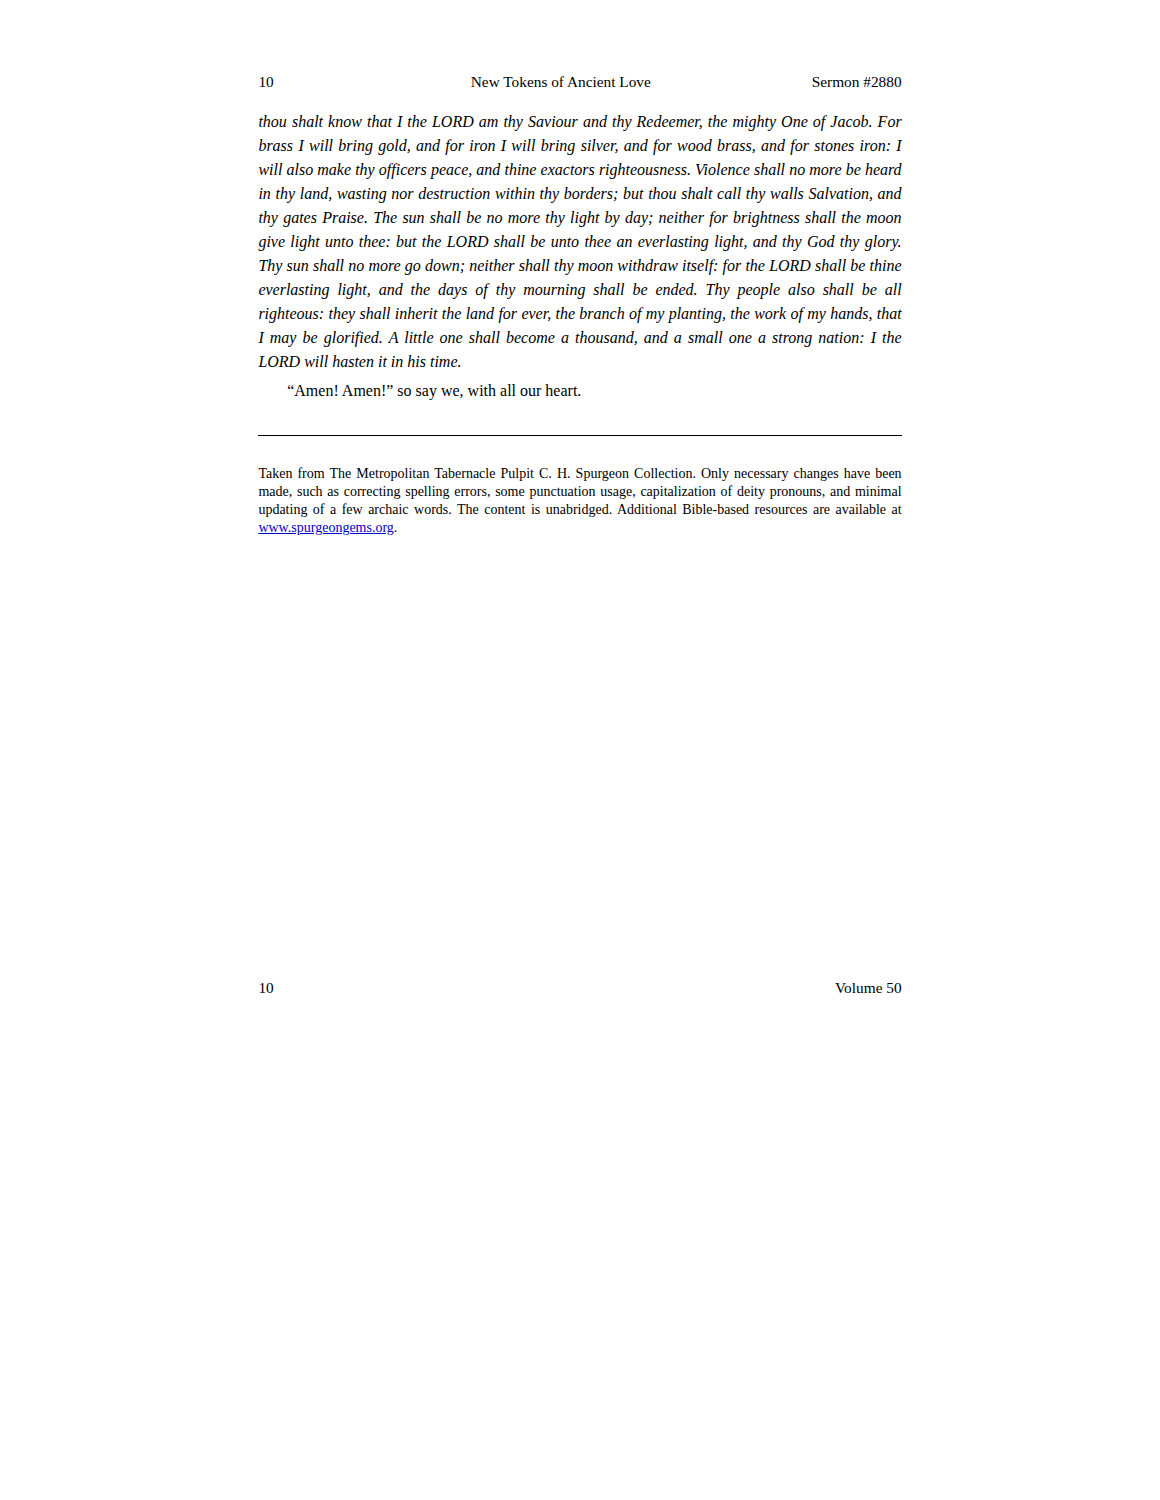10
New Tokens of Ancient Love
Sermon #2880
thou shalt know that I the LORD am thy Saviour and thy Redeemer, the mighty One of Jacob. For brass I will bring gold, and for iron I will bring silver, and for wood brass, and for stones iron: I will also make thy officers peace, and thine exactors righteousness. Violence shall no more be heard in thy land, wasting nor destruction within thy borders; but thou shalt call thy walls Salvation, and thy gates Praise. The sun shall be no more thy light by day; neither for brightness shall the moon give light unto thee: but the LORD shall be unto thee an everlasting light, and thy God thy glory. Thy sun shall no more go down; neither shall thy moon withdraw itself: for the LORD shall be thine everlasting light, and the days of thy mourning shall be ended. Thy people also shall be all righteous: they shall inherit the land for ever, the branch of my planting, the work of my hands, that I may be glorified. A little one shall become a thousand, and a small one a strong nation: I the LORD will hasten it in his time.
“Amen! Amen!” so say we, with all our heart.
Taken from The Metropolitan Tabernacle Pulpit C. H. Spurgeon Collection. Only necessary changes have been made, such as correcting spelling errors, some punctuation usage, capitalization of deity pronouns, and minimal updating of a few archaic words. The content is unabridged. Additional Bible-based resources are available at www.spurgeongems.org.
10
Volume 50